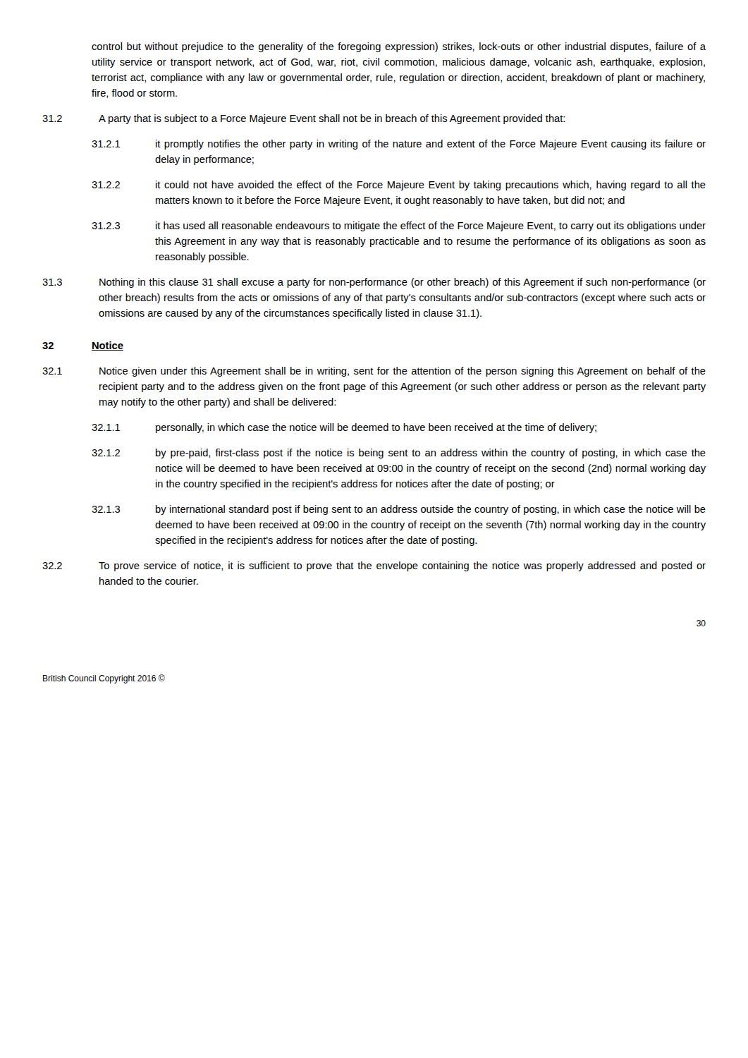control but without prejudice to the generality of the foregoing expression) strikes, lock-outs or other industrial disputes, failure of a utility service or transport network, act of God, war, riot, civil commotion, malicious damage, volcanic ash, earthquake, explosion, terrorist act, compliance with any law or governmental order, rule, regulation or direction, accident, breakdown of plant or machinery, fire, flood or storm.
31.2
A party that is subject to a Force Majeure Event shall not be in breach of this Agreement provided that:
31.2.1
it promptly notifies the other party in writing of the nature and extent of the Force Majeure Event causing its failure or delay in performance;
31.2.2
it could not have avoided the effect of the Force Majeure Event by taking precautions which, having regard to all the matters known to it before the Force Majeure Event, it ought reasonably to have taken, but did not; and
31.2.3
it has used all reasonable endeavours to mitigate the effect of the Force Majeure Event, to carry out its obligations under this Agreement in any way that is reasonably practicable and to resume the performance of its obligations as soon as reasonably possible.
31.3
Nothing in this clause 31 shall excuse a party for non-performance (or other breach) of this Agreement if such non-performance (or other breach) results from the acts or omissions of any of that party's consultants and/or sub-contractors (except where such acts or omissions are caused by any of the circumstances specifically listed in clause 31.1).
32
Notice
32.1
Notice given under this Agreement shall be in writing, sent for the attention of the person signing this Agreement on behalf of the recipient party and to the address given on the front page of this Agreement (or such other address or person as the relevant party may notify to the other party) and shall be delivered:
32.1.1
personally, in which case the notice will be deemed to have been received at the time of delivery;
32.1.2
by pre-paid, first-class post if the notice is being sent to an address within the country of posting, in which case the notice will be deemed to have been received at 09:00 in the country of receipt on the second (2nd) normal working day in the country specified in the recipient's address for notices after the date of posting; or
32.1.3
by international standard post if being sent to an address outside the country of posting, in which case the notice will be deemed to have been received at 09:00 in the country of receipt on the seventh (7th) normal working day in the country specified in the recipient's address for notices after the date of posting.
32.2
To prove service of notice, it is sufficient to prove that the envelope containing the notice was properly addressed and posted or handed to the courier.
30
British Council Copyright 2016 ©